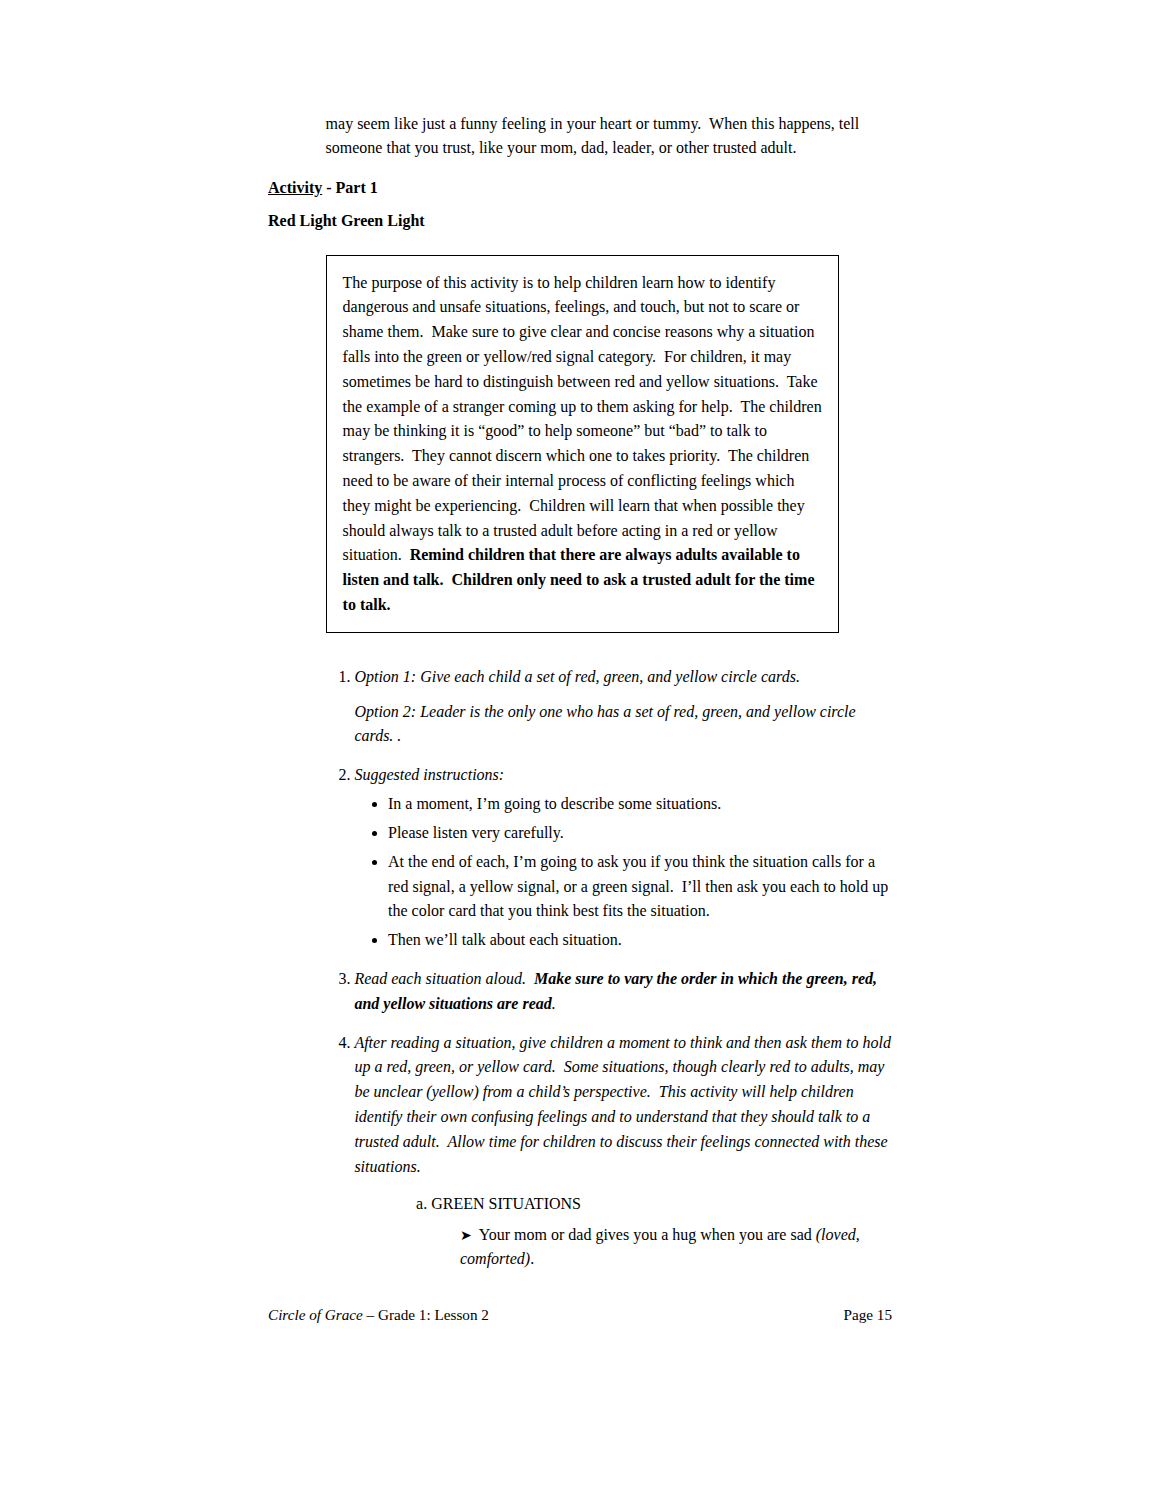may seem like just a funny feeling in your heart or tummy. When this happens, tell someone that you trust, like your mom, dad, leader, or other trusted adult.
Activity - Part 1
Red Light Green Light
The purpose of this activity is to help children learn how to identify dangerous and unsafe situations, feelings, and touch, but not to scare or shame them. Make sure to give clear and concise reasons why a situation falls into the green or yellow/red signal category. For children, it may sometimes be hard to distinguish between red and yellow situations. Take the example of a stranger coming up to them asking for help. The children may be thinking it is “good” to help someone” but “bad” to talk to strangers. They cannot discern which one to takes priority. The children need to be aware of their internal process of conflicting feelings which they might be experiencing. Children will learn that when possible they should always talk to a trusted adult before acting in a red or yellow situation. Remind children that there are always adults available to listen and talk. Children only need to ask a trusted adult for the time to talk.
Option 1: Give each child a set of red, green, and yellow circle cards.
Option 2: Leader is the only one who has a set of red, green, and yellow circle cards. .
Suggested instructions:
In a moment, I’m going to describe some situations.
Please listen very carefully.
At the end of each, I’m going to ask you if you think the situation calls for a red signal, a yellow signal, or a green signal. I’ll then ask you each to hold up the color card that you think best fits the situation.
Then we’ll talk about each situation.
Read each situation aloud. Make sure to vary the order in which the green, red, and yellow situations are read.
After reading a situation, give children a moment to think and then ask them to hold up a red, green, or yellow card. Some situations, though clearly red to adults, may be unclear (yellow) from a child’s perspective. This activity will help children identify their own confusing feelings and to understand that they should talk to a trusted adult. Allow time for children to discuss their feelings connected with these situations.
GREEN SITUATIONS
Your mom or dad gives you a hug when you are sad (loved, comforted).
Circle of Grace – Grade 1: Lesson 2
Page 15